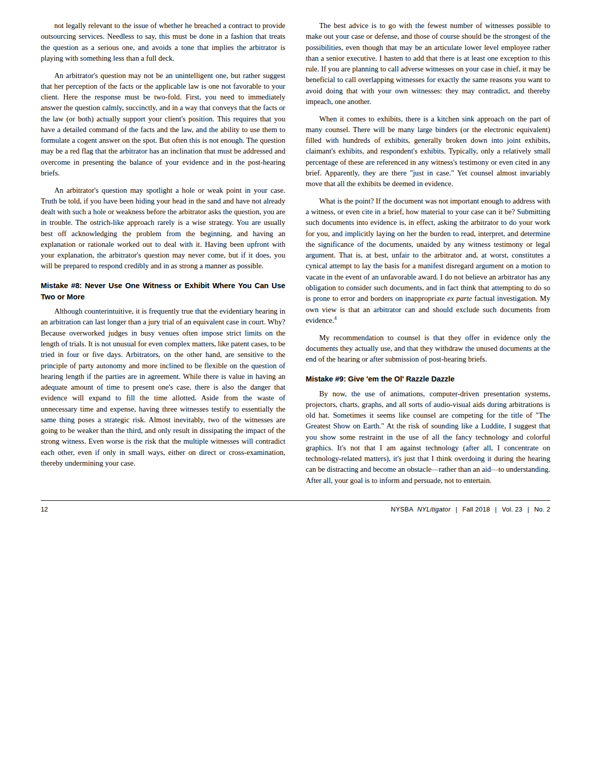not legally relevant to the issue of whether he breached a contract to provide outsourcing services. Needless to say, this must be done in a fashion that treats the question as a serious one, and avoids a tone that implies the arbitrator is playing with something less than a full deck.
An arbitrator's question may not be an unintelligent one, but rather suggest that her perception of the facts or the applicable law is one not favorable to your client. Here the response must be two-fold. First, you need to immediately answer the question calmly, succinctly, and in a way that conveys that the facts or the law (or both) actually support your client's position. This requires that you have a detailed command of the facts and the law, and the ability to use them to formulate a cogent answer on the spot. But often this is not enough. The question may be a red flag that the arbitrator has an inclination that must be addressed and overcome in presenting the balance of your evidence and in the post-hearing briefs.
An arbitrator's question may spotlight a hole or weak point in your case. Truth be told, if you have been hiding your head in the sand and have not already dealt with such a hole or weakness before the arbitrator asks the question, you are in trouble. The ostrich-like approach rarely is a wise strategy. You are usually best off acknowledging the problem from the beginning, and having an explanation or rationale worked out to deal with it. Having been upfront with your explanation, the arbitrator's question may never come, but if it does, you will be prepared to respond credibly and in as strong a manner as possible.
Mistake #8: Never Use One Witness or Exhibit Where You Can Use Two or More
Although counterintuitive, it is frequently true that the evidentiary hearing in an arbitration can last longer than a jury trial of an equivalent case in court. Why? Because overworked judges in busy venues often impose strict limits on the length of trials. It is not unusual for even complex matters, like patent cases, to be tried in four or five days. Arbitrators, on the other hand, are sensitive to the principle of party autonomy and more inclined to be flexible on the question of hearing length if the parties are in agreement. While there is value in having an adequate amount of time to present one's case, there is also the danger that evidence will expand to fill the time allotted. Aside from the waste of unnecessary time and expense, having three witnesses testify to essentially the same thing poses a strategic risk. Almost inevitably, two of the witnesses are going to be weaker than the third, and only result in dissipating the impact of the strong witness. Even worse is the risk that the multiple witnesses will contradict each other, even if only in small ways, either on direct or cross-examination, thereby undermining your case.
The best advice is to go with the fewest number of witnesses possible to make out your case or defense, and those of course should be the strongest of the possibilities, even though that may be an articulate lower level employee rather than a senior executive. I hasten to add that there is at least one exception to this rule. If you are planning to call adverse witnesses on your case in chief, it may be beneficial to call overlapping witnesses for exactly the same reasons you want to avoid doing that with your own witnesses: they may contradict, and thereby impeach, one another.
When it comes to exhibits, there is a kitchen sink approach on the part of many counsel. There will be many large binders (or the electronic equivalent) filled with hundreds of exhibits, generally broken down into joint exhibits, claimant's exhibits, and respondent's exhibits. Typically, only a relatively small percentage of these are referenced in any witness's testimony or even cited in any brief. Apparently, they are there "just in case." Yet counsel almost invariably move that all the exhibits be deemed in evidence.
What is the point? If the document was not important enough to address with a witness, or even cite in a brief, how material to your case can it be? Submitting such documents into evidence is, in effect, asking the arbitrator to do your work for you, and implicitly laying on her the burden to read, interpret, and determine the significance of the documents, unaided by any witness testimony or legal argument. That is, at best, unfair to the arbitrator and, at worst, constitutes a cynical attempt to lay the basis for a manifest disregard argument on a motion to vacate in the event of an unfavorable award. I do not believe an arbitrator has any obligation to consider such documents, and in fact think that attempting to do so is prone to error and borders on inappropriate ex parte factual investigation. My own view is that an arbitrator can and should exclude such documents from evidence.4
My recommendation to counsel is that they offer in evidence only the documents they actually use, and that they withdraw the unused documents at the end of the hearing or after submission of post-hearing briefs.
Mistake #9: Give 'em the Ol' Razzle Dazzle
By now, the use of animations, computer-driven presentation systems, projectors, charts, graphs, and all sorts of audio-visual aids during arbitrations is old hat. Sometimes it seems like counsel are competing for the title of "The Greatest Show on Earth." At the risk of sounding like a Luddite, I suggest that you show some restraint in the use of all the fancy technology and colorful graphics. It's not that I am against technology (after all, I concentrate on technology-related matters), it's just that I think overdoing it during the hearing can be distracting and become an obstacle—rather than an aid—to understanding. After all, your goal is to inform and persuade, not to entertain.
12 NYSBA NYLitigator | Fall 2018 | Vol. 23 | No. 2